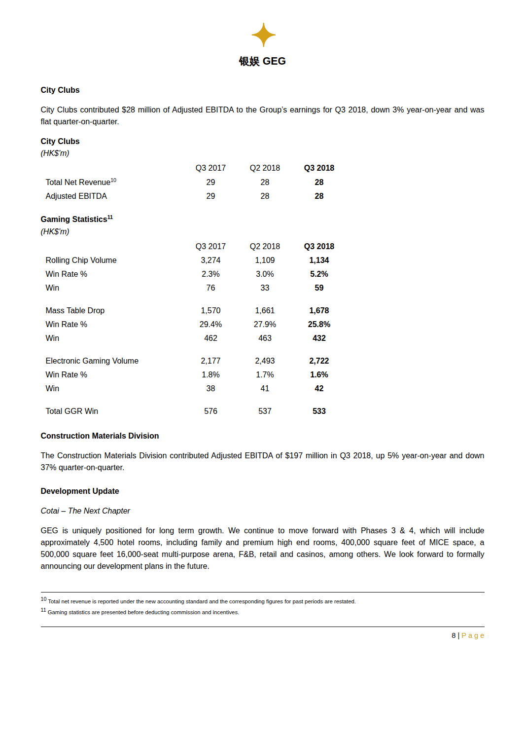✦
银娱 GEG
City Clubs
City Clubs contributed $28 million of Adjusted EBITDA to the Group’s earnings for Q3 2018, down 3% year-on-year and was flat quarter-on-quarter.
City Clubs
(HK$'m)
| | Q3 2017 | Q2 2018 | Q3 2018 |
| Total Net Revenue 10 | 29 | 28 | 28 |
| Adjusted EBITDA | 29 | 28 | 28 |
Gaming Statistics11
(HK$'m)
| | Q3 2017 | Q2 2018 | Q3 2018 |
| Rolling Chip Volume | 3,274 | 1,109 | 1,134 |
| Win Rate % | 2.3% | 3.0% | 5.2% |
| Win | 76 | 33 | 59 |
| Mass Table Drop | 1,570 | 1,661 | 1,678 |
| Win Rate % | 29.4% | 27.9% | 25.8% |
| Win | 462 | 463 | 432 |
| Electronic Gaming Volume | 2,177 | 2,493 | 2,722 |
| Win Rate % | 1.8% | 1.7% | 1.6% |
| Win | 38 | 41 | 42 |
| Total GGR Win | 576 | 537 | 533 |
Construction Materials Division
The Construction Materials Division contributed Adjusted EBITDA of $197 million in Q3 2018, up 5% year-on-year and down 37% quarter-on-quarter.
Development Update
Cotai – The Next Chapter
GEG is uniquely positioned for long term growth. We continue to move forward with Phases 3 & 4, which will include approximately 4,500 hotel rooms, including family and premium high end rooms, 400,000 square feet of MICE space, a 500,000 square feet 16,000-seat multi-purpose arena, F&B, retail and casinos, among others. We look forward to formally announcing our development plans in the future.
10 Total net revenue is reported under the new accounting standard and the corresponding figures for past periods are restated.
11 Gaming statistics are presented before deducting commission and incentives.
8 | P a g e